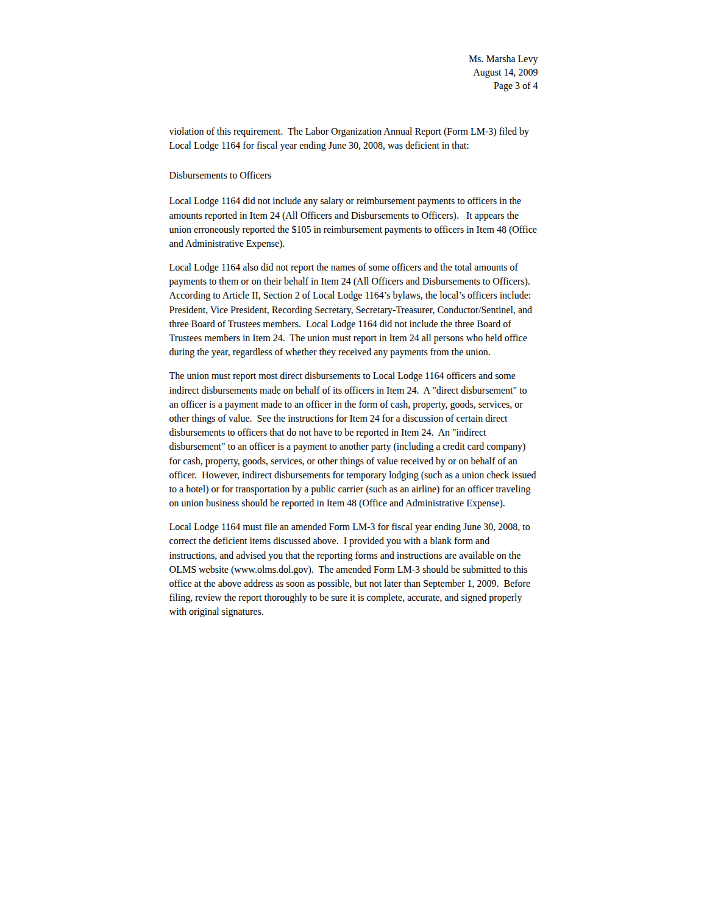Ms. Marsha Levy
August 14, 2009
Page 3 of 4
violation of this requirement. The Labor Organization Annual Report (Form LM-3) filed by Local Lodge 1164 for fiscal year ending June 30, 2008, was deficient in that:
Disbursements to Officers
Local Lodge 1164 did not include any salary or reimbursement payments to officers in the amounts reported in Item 24 (All Officers and Disbursements to Officers). It appears the union erroneously reported the $105 in reimbursement payments to officers in Item 48 (Office and Administrative Expense).
Local Lodge 1164 also did not report the names of some officers and the total amounts of payments to them or on their behalf in Item 24 (All Officers and Disbursements to Officers). According to Article II, Section 2 of Local Lodge 1164’s bylaws, the local’s officers include: President, Vice President, Recording Secretary, Secretary-Treasurer, Conductor/Sentinel, and three Board of Trustees members. Local Lodge 1164 did not include the three Board of Trustees members in Item 24. The union must report in Item 24 all persons who held office during the year, regardless of whether they received any payments from the union.
The union must report most direct disbursements to Local Lodge 1164 officers and some indirect disbursements made on behalf of its officers in Item 24. A "direct disbursement" to an officer is a payment made to an officer in the form of cash, property, goods, services, or other things of value. See the instructions for Item 24 for a discussion of certain direct disbursements to officers that do not have to be reported in Item 24. An "indirect disbursement" to an officer is a payment to another party (including a credit card company) for cash, property, goods, services, or other things of value received by or on behalf of an officer. However, indirect disbursements for temporary lodging (such as a union check issued to a hotel) or for transportation by a public carrier (such as an airline) for an officer traveling on union business should be reported in Item 48 (Office and Administrative Expense).
Local Lodge 1164 must file an amended Form LM-3 for fiscal year ending June 30, 2008, to correct the deficient items discussed above. I provided you with a blank form and instructions, and advised you that the reporting forms and instructions are available on the OLMS website (www.olms.dol.gov). The amended Form LM-3 should be submitted to this office at the above address as soon as possible, but not later than September 1, 2009. Before filing, review the report thoroughly to be sure it is complete, accurate, and signed properly with original signatures.